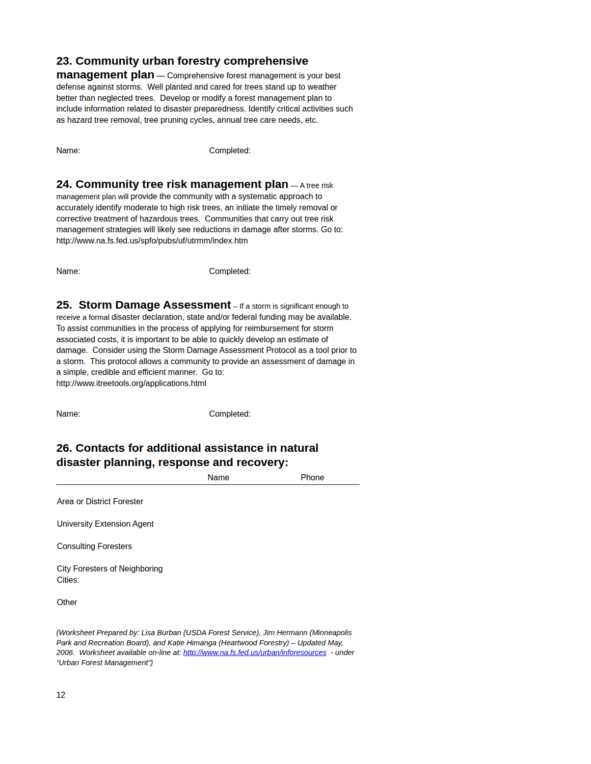23. Community urban forestry comprehensive management plan
— Comprehensive forest management is your best defense against storms. Well planted and cared for trees stand up to weather better than neglected trees. Develop or modify a forest management plan to include information related to disaster preparedness. Identify critical activities such as hazard tree removal, tree pruning cycles, annual tree care needs, etc.
Name: Completed:
24. Community tree risk management plan
— A tree risk management plan will provide the community with a systematic approach to accurately identify moderate to high risk trees, an initiate the timely removal or corrective treatment of hazardous trees. Communities that carry out tree risk management strategies will likely see reductions in damage after storms. Go to: http://www.na.fs.fed.us/spfo/pubs/uf/utrmm/index.htm
Name: Completed:
25. Storm Damage Assessment
– If a storm is significant enough to receive a formal disaster declaration, state and/or federal funding may be available. To assist communities in the process of applying for reimbursement for storm associated costs, it is important to be able to quickly develop an estimate of damage. Consider using the Storm Damage Assessment Protocol as a tool prior to a storm. This protocol allows a community to provide an assessment of damage in a simple, credible and efficient manner. Go to: http://www.itreetools.org/applications.html
Name: Completed:
26. Contacts for additional assistance in natural disaster planning, response and recovery:
| | Name | Phone |
| --- | --- | --- |
| Area or District Forester | | |
| University Extension Agent | | |
| Consulting Foresters | | |
| City Foresters of Neighboring Cities: | | |
| Other | | |
(Worksheet Prepared by: Lisa Burban (USDA Forest Service), Jim Hermann (Minneapolis Park and Recreation Board), and Katie Himanga (Heartwood Forestry) – Updated May, 2006. Worksheet available on-line at: http://www.na.fs.fed.us/urban/inforesources - under “Urban Forest Management”)
12